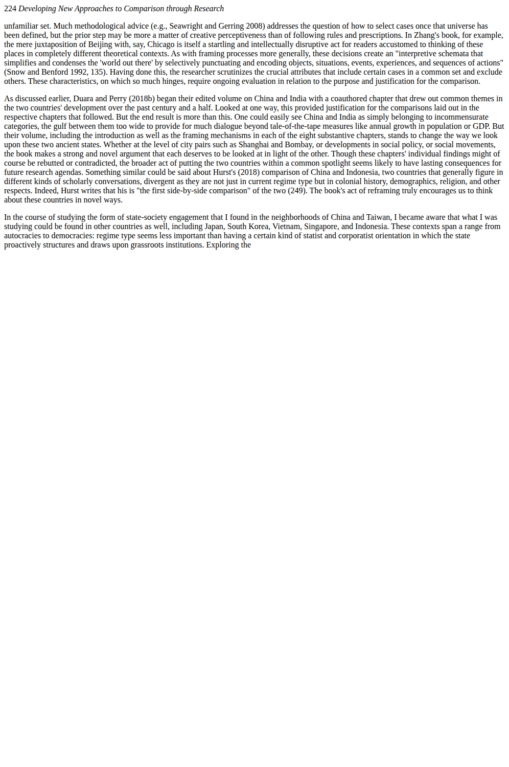224 Developing New Approaches to Comparison through Research
unfamiliar set. Much methodological advice (e.g., Seawright and Gerring 2008) addresses the question of how to select cases once that universe has been defined, but the prior step may be more a matter of creative perceptiveness than of following rules and prescriptions. In Zhang's book, for example, the mere juxtaposition of Beijing with, say, Chicago is itself a startling and intellectually disruptive act for readers accustomed to thinking of these places in completely different theoretical contexts. As with framing processes more generally, these decisions create an "interpretive schemata that simplifies and condenses the 'world out there' by selectively punctuating and encoding objects, situations, events, experiences, and sequences of actions" (Snow and Benford 1992, 135). Having done this, the researcher scrutinizes the crucial attributes that include certain cases in a common set and exclude others. These characteristics, on which so much hinges, require ongoing evaluation in relation to the purpose and justification for the comparison.
As discussed earlier, Duara and Perry (2018b) began their edited volume on China and India with a coauthored chapter that drew out common themes in the two countries' development over the past century and a half. Looked at one way, this provided justification for the comparisons laid out in the respective chapters that followed. But the end result is more than this. One could easily see China and India as simply belonging to incommensurate categories, the gulf between them too wide to provide for much dialogue beyond tale-of-the-tape measures like annual growth in population or GDP. But their volume, including the introduction as well as the framing mechanisms in each of the eight substantive chapters, stands to change the way we look upon these two ancient states. Whether at the level of city pairs such as Shanghai and Bombay, or developments in social policy, or social movements, the book makes a strong and novel argument that each deserves to be looked at in light of the other. Though these chapters' individual findings might of course be rebutted or contradicted, the broader act of putting the two countries within a common spotlight seems likely to have lasting consequences for future research agendas. Something similar could be said about Hurst's (2018) comparison of China and Indonesia, two countries that generally figure in different kinds of scholarly conversations, divergent as they are not just in current regime type but in colonial history, demographics, religion, and other respects. Indeed, Hurst writes that his is "the first side-by-side comparison" of the two (249). The book's act of reframing truly encourages us to think about these countries in novel ways.
In the course of studying the form of state-society engagement that I found in the neighborhoods of China and Taiwan, I became aware that what I was studying could be found in other countries as well, including Japan, South Korea, Vietnam, Singapore, and Indonesia. These contexts span a range from autocracies to democracies: regime type seems less important than having a certain kind of statist and corporatist orientation in which the state proactively structures and draws upon grassroots institutions. Exploring the